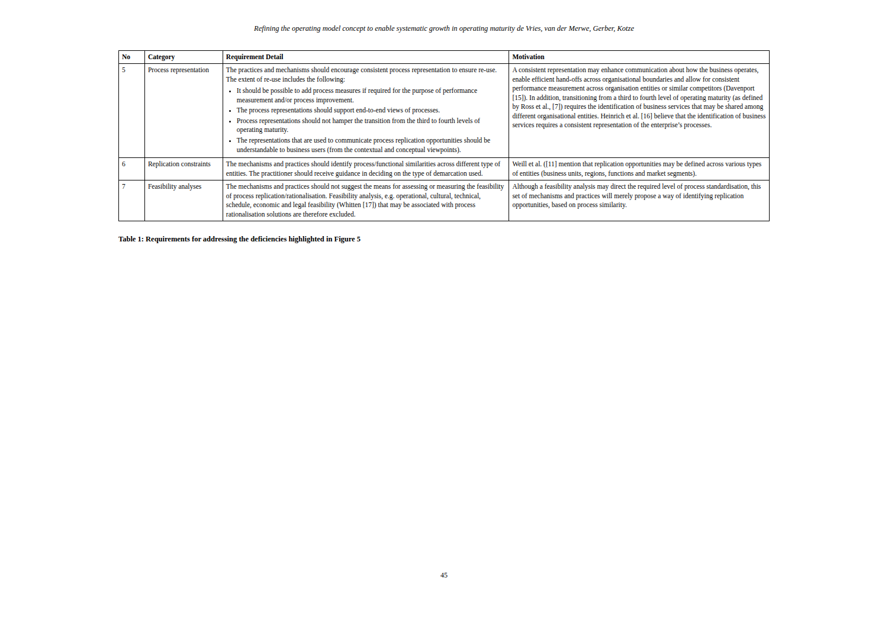Refining the operating model concept to enable systematic growth in operating maturity de Vries, van der Merwe, Gerber, Kotze
| No | Category | Requirement Detail | Motivation |
| --- | --- | --- | --- |
| 5 | Process representation | The practices and mechanisms should encourage consistent process representation to ensure re-use. The extent of re-use includes the following: It should be possible to add process measures if required for the purpose of performance measurement and/or process improvement. The process representations should support end-to-end views of processes. Process representations should not hamper the transition from the third to fourth levels of operating maturity. The representations that are used to communicate process replication opportunities should be understandable to business users (from the contextual and conceptual viewpoints). | A consistent representation may enhance communication about how the business operates, enable efficient hand-offs across organisational boundaries and allow for consistent performance measurement across organisation entities or similar competitors (Davenport [15]). In addition, transitioning from a third to fourth level of operating maturity (as defined by Ross et al., [7]) requires the identification of business services that may be shared among different organisational entities. Heinrich et al. [16] believe that the identification of business services requires a consistent representation of the enterprise’s processes. |
| 6 | Replication constraints | The mechanisms and practices should identify process/functional similarities across different type of entities. The practitioner should receive guidance in deciding on the type of demarcation used. | Weill et al. ([11] mention that replication opportunities may be defined across various types of entities (business units, regions, functions and market segments). |
| 7 | Feasibility analyses | The mechanisms and practices should not suggest the means for assessing or measuring the feasibility of process replication/rationalisation. Feasibility analysis, e.g. operational, cultural, technical, schedule, economic and legal feasibility (Whitten [17]) that may be associated with process rationalisation solutions are therefore excluded. | Although a feasibility analysis may direct the required level of process standardisation, this set of mechanisms and practices will merely propose a way of identifying replication opportunities, based on process similarity. |
Table 1: Requirements for addressing the deficiencies highlighted in Figure 5
45